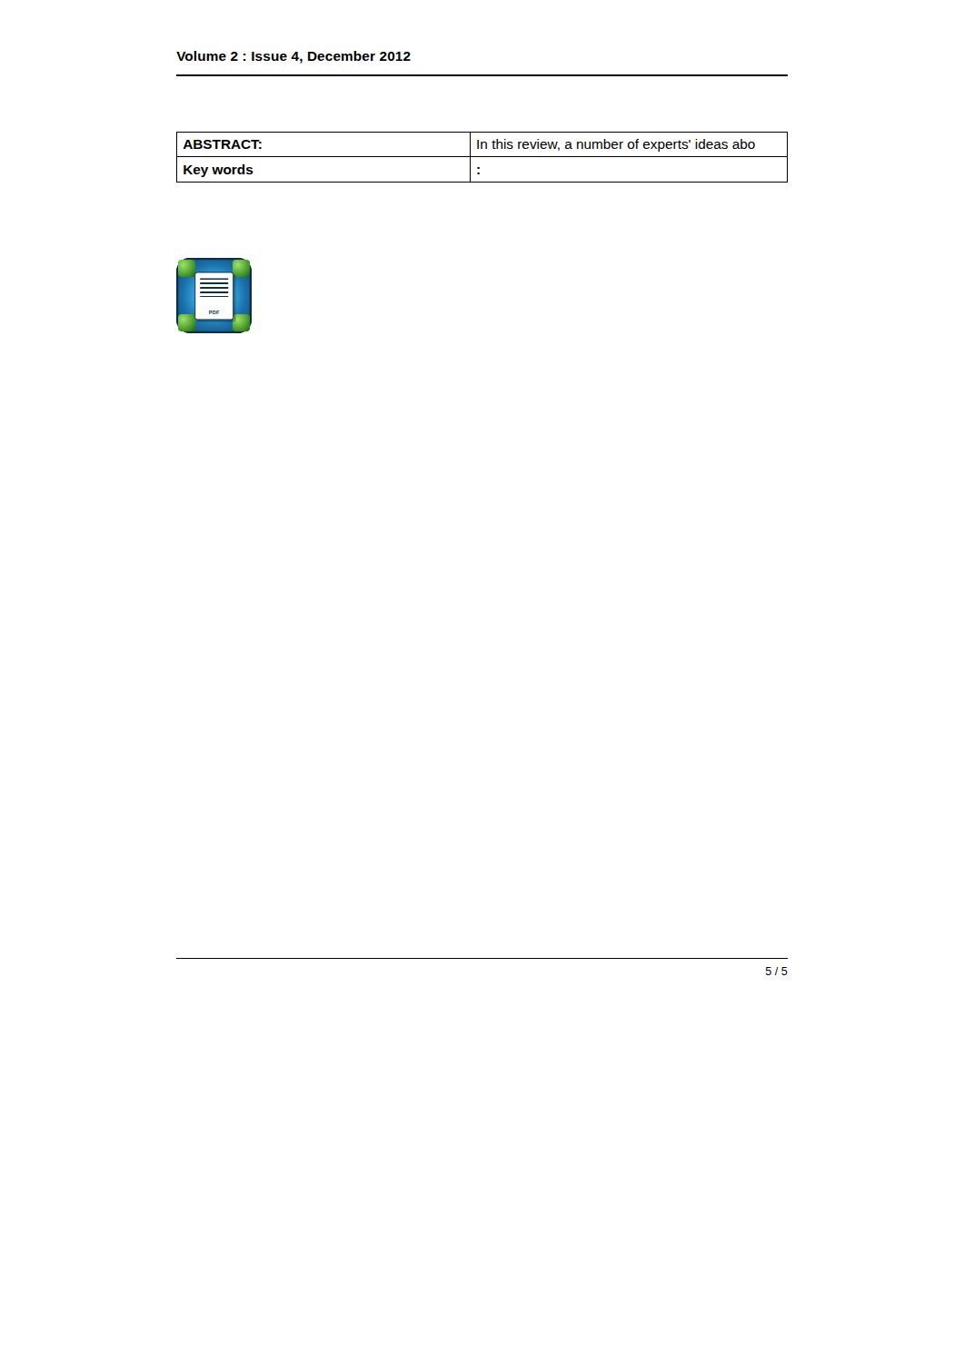Volume 2 : Issue 4, December 2012
| ABSTRACT: | In this review, a number of experts' ideas abo |
| Key words | : |
PDF
5 / 5